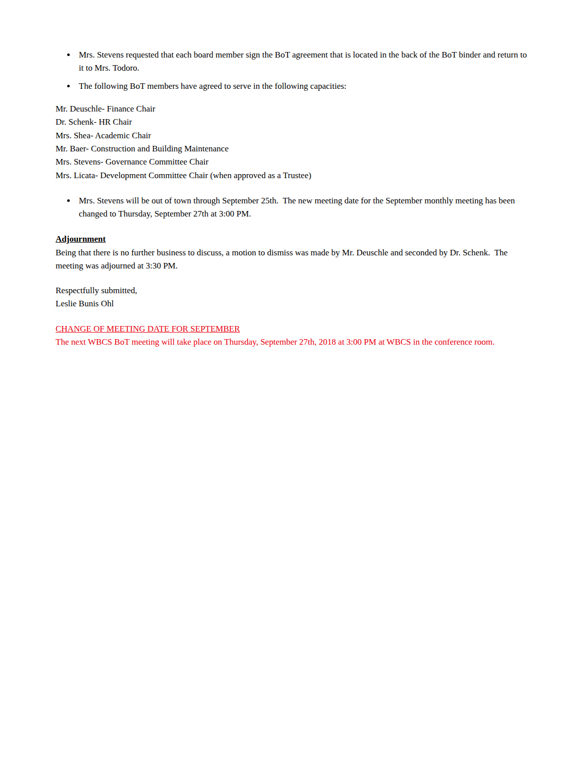Mrs. Stevens requested that each board member sign the BoT agreement that is located in the back of the BoT binder and return to it to Mrs. Todoro.
The following BoT members have agreed to serve in the following capacities:
Mr. Deuschle- Finance Chair
Dr. Schenk- HR Chair
Mrs. Shea- Academic Chair
Mr. Baer- Construction and Building Maintenance
Mrs. Stevens- Governance Committee Chair
Mrs. Licata- Development Committee Chair (when approved as a Trustee)
Mrs. Stevens will be out of town through September 25th. The new meeting date for the September monthly meeting has been changed to Thursday, September 27th at 3:00 PM.
Adjournment
Being that there is no further business to discuss, a motion to dismiss was made by Mr. Deuschle and seconded by Dr. Schenk. The meeting was adjourned at 3:30 PM.
Respectfully submitted,
Leslie Bunis Ohl
CHANGE OF MEETING DATE FOR SEPTEMBER
The next WBCS BoT meeting will take place on Thursday, September 27th, 2018 at 3:00 PM at WBCS in the conference room.